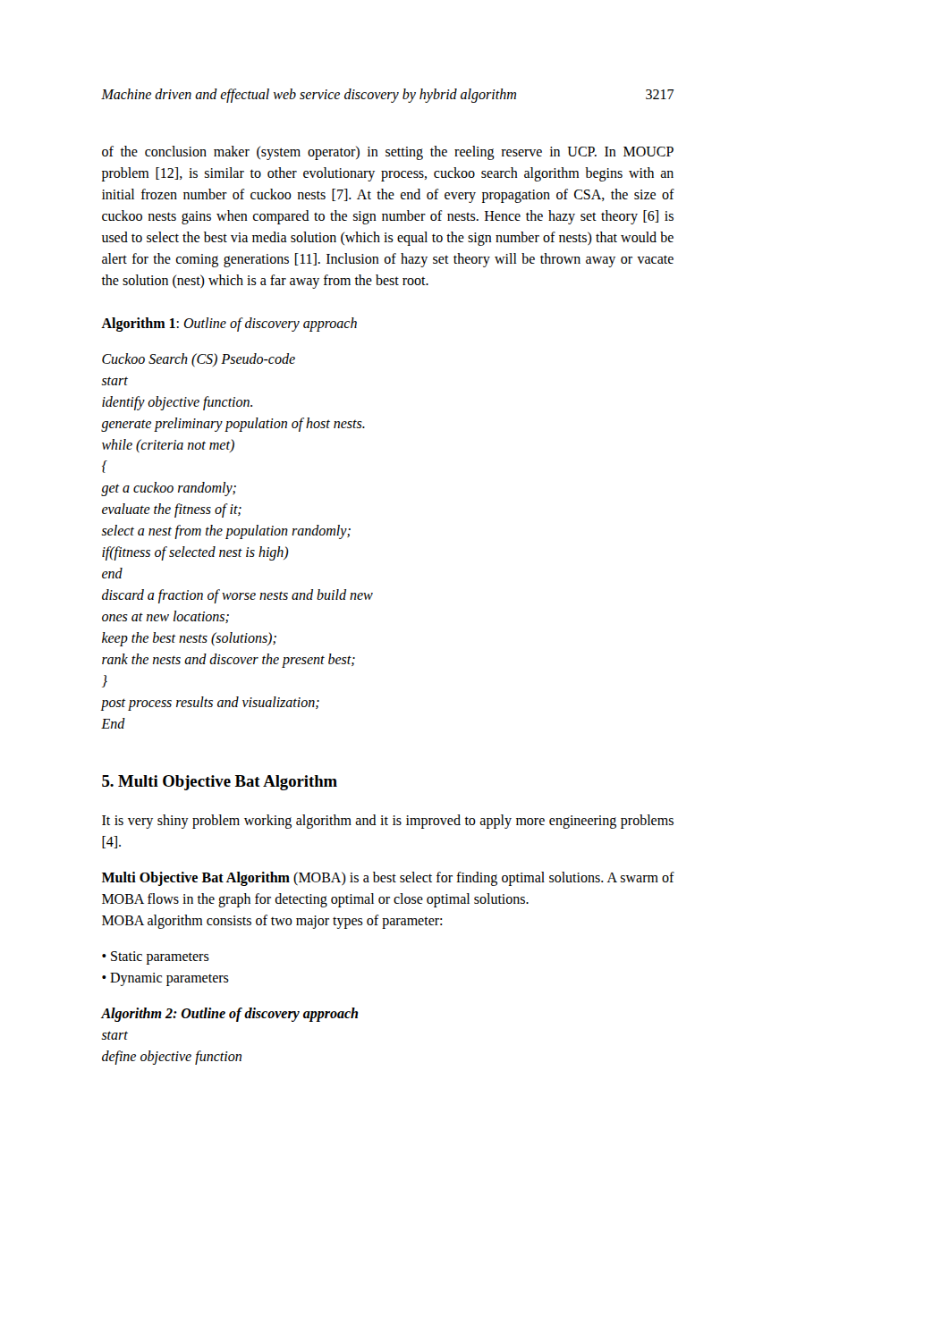Machine driven and effectual web service discovery by hybrid algorithm 3217
of the conclusion maker (system operator) in setting the reeling reserve in UCP. In MOUCP problem [12], is similar to other evolutionary process, cuckoo search algorithm begins with an initial frozen number of cuckoo nests [7]. At the end of every propagation of CSA, the size of cuckoo nests gains when compared to the sign number of nests. Hence the hazy set theory [6] is used to select the best via media solution (which is equal to the sign number of nests) that would be alert for the coming generations [11]. Inclusion of hazy set theory will be thrown away or vacate the solution (nest) which is a far away from the best root.
Algorithm 1: Outline of discovery approach
Cuckoo Search (CS) Pseudo-code
start
identify objective function.
generate preliminary population of host nests.
while (criteria not met)
{
get a cuckoo randomly;
evaluate the fitness of it;
select a nest from the population randomly;
if(fitness of selected nest is high)
end
discard a fraction of worse nests and build new
ones at new locations;
keep the best nests (solutions);
rank the nests and discover the present best;
}
post process results and visualization;
End
5. Multi Objective Bat Algorithm
It is very shiny problem working algorithm and it is improved to apply more engineering problems [4].
Multi Objective Bat Algorithm (MOBA) is a best select for finding optimal solutions. A swarm of MOBA flows in the graph for detecting optimal or close optimal solutions.
MOBA algorithm consists of two major types of parameter:
Static parameters
Dynamic parameters
Algorithm 2: Outline of discovery approach
start
define objective function